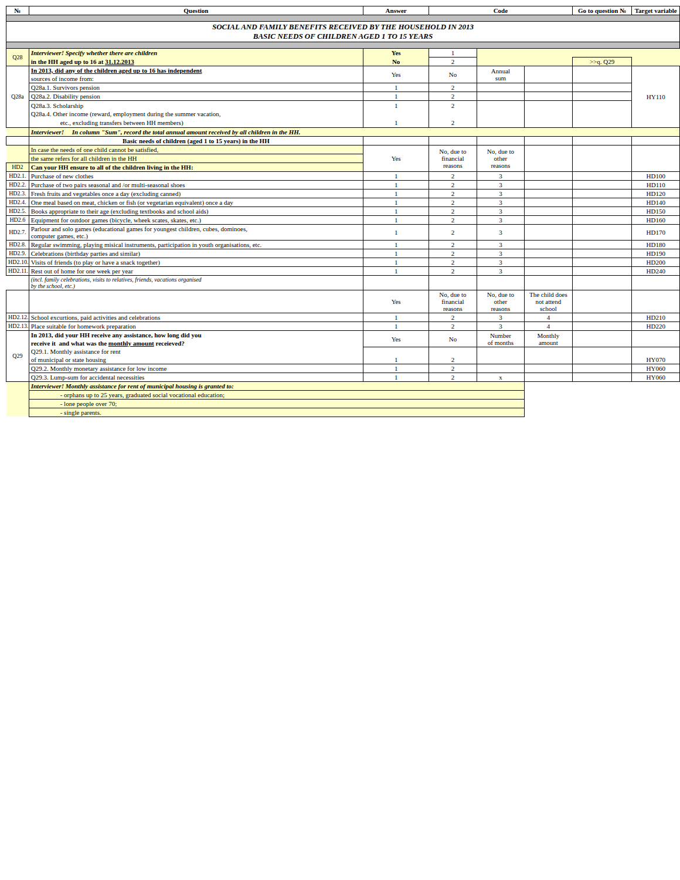| № | Question | Answer | Code | Go to question № | Target variable |
| --- | --- | --- | --- | --- | --- |
| SOCIAL AND FAMILY BENEFITS RECEIVED BY THE HOUSEHOLD IN 2013 BASIC NEEDS OF CHILDREN AGED 1 TO 15 YEARS |
| Q28 | Interviewer! Specify whether there are children | Yes | 1 | | | | |
| in the HH aged up to 16 at 31.12.2013 | No | 2 | | | >>q. Q29 | |
| Q28a | In 2013, did any of the children aged up to 16 has independent | Yes | No | Annual sum | | | HY110 |
| sources of income from: |
| Q28a.1. Survivors pension | 1 | 2 | | | |
| Q28a.2. Disability pension | 1 | 2 | | | |
| Q28a.3. Scholarship Q28a.4. Other income (reward, employment during the summer vacation, etc., excluding transfers between HH members) | 1 1 | 2 2 | | | |
| | Interviewer! In column "Sum", record the total annual amount received by all children in the HH. |
| | Basic needs of children (aged 1 to 15 years) in the HH | | | | | | |
| | In case the needs of one child cannot be satisfied, | Yes | No, due to financial reasons | No, due to other reasons | | | |
| | the same refers for all children in the HH |
| HD2 | Can your HH ensure to all of the children living in the HH: |
| HD2.1. | Purchase of new clothes | 1 | 2 | 3 | | | HD100 |
| HD2.2. | Purchase of two pairs seasonal and /or multi-seasonal shoes | 1 | 2 | 3 | | | HD110 |
| HD2.3. | Fresh fruits and vegetables once a day (excluding canned) | 1 | 2 | 3 | | | HD120 |
| HD2.4. | One meal based on meat, chicken or fish (or vegetarian equivalent) once a day | 1 | 2 | 3 | | | HD140 |
| HD2.5. | Books appropriate to their age (excluding textbooks and school aids) | 1 | 2 | 3 | | | HD150 |
| HD2.6 | Equipment for outdoor games (bicycle, wheek scates, skates, etc.) | 1 | 2 | 3 | | | HD160 |
| HD2.7. | Parlour and solo games (educational games for youngest children, cubes, dominoes, computer games, etc.) | 1 | 2 | 3 | | | HD170 |
| HD2.8. | Regular swimming, playing misical instruments, participation in youth organisations, etc. | 1 | 2 | 3 | | | HD180 |
| HD2.9. | Celebrations (birthday parties and similar) | 1 | 2 | 3 | | | HD190 |
| HD2.10. | Visits of friends (to play or have a snack together) | 1 | 2 | 3 | | | HD200 |
| HD2.11. | Rest out of home for one week per year | 1 | 2 | 3 | | | HD240 |
| | (incl. family celebrations, visits to relatives, friends, vacations organised by the school, etc.) | | | | | | |
| | | Yes | No, due to financial reasons | No, due to other reasons | The child does not attend school | | |
| HD2.12. | School excurtions, paid activities and celebrations | 1 | 2 | 3 | 4 | | HD210 |
| HD2.13. | Place suitable for homework preparation | 1 | 2 | 3 | 4 | | HD220 |
| Q29 | In 2013, did your HH receive any assistance, how long did you | Yes | No | Number of months | Monthly amount | | |
| receive it and what was the monthly amount receieved? |
| Q29.1. Monthly assistance for rent | | | | | | |
| of municipal or state housing | 1 | 2 | | | | HY070 |
| Q29.2. Monthly monetary assistance for low income | 1 | 2 | | | | HY060 |
| Q29.3. Lump-sum for accidental necessities | 1 | 2 | x | | | HY060 |
| | Interviewer! Monthly assistance for rent of municipal housing is granted to: | | | |
| | - orphans up to 25 years, graduated social vocational education; | | | |
| | - lone people over 70; | | | |
| | - single parents. | | | |